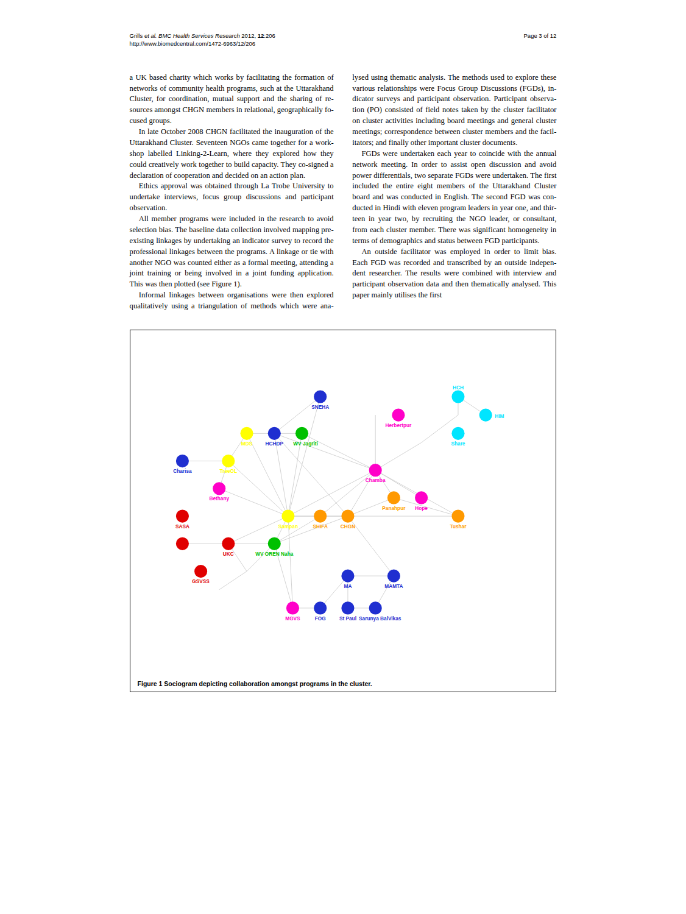Grills et al. BMC Health Services Research 2012, 12:206
http://www.biomedcentral.com/1472-6963/12/206
Page 3 of 12
a UK based charity which works by facilitating the formation of networks of community health programs, such at the Uttarakhand Cluster, for coordination, mutual support and the sharing of resources amongst CHGN members in relational, geographically focused groups.
In late October 2008 CHGN facilitated the inauguration of the Uttarakhand Cluster. Seventeen NGOs came together for a workshop labelled Linking-2-Learn, where they explored how they could creatively work together to build capacity. They co-signed a declaration of cooperation and decided on an action plan.
Ethics approval was obtained through La Trobe University to undertake interviews, focus group discussions and participant observation.
All member programs were included in the research to avoid selection bias. The baseline data collection involved mapping pre-existing linkages by undertaking an indicator survey to record the professional linkages between the programs. A linkage or tie with another NGO was counted either as a formal meeting, attending a joint training or being involved in a joint funding application. This was then plotted (see Figure 1).
Informal linkages between organisations were then explored qualitatively using a triangulation of methods which were analysed using thematic analysis. The methods used to explore these various relationships were Focus Group Discussions (FGDs), indicator surveys and participant observation. Participant observation (PO) consisted of field notes taken by the cluster facilitator on cluster activities including board meetings and general cluster meetings; correspondence between cluster members and the facilitators; and finally other important cluster documents.
FGDs were undertaken each year to coincide with the annual network meeting. In order to assist open discussion and avoid power differentials, two separate FGDs were undertaken. The first included the entire eight members of the Uttarakhand Cluster board and was conducted in English. The second FGD was conducted in Hindi with eleven program leaders in year one, and thirteen in year two, by recruiting the NGO leader, or consultant, from each cluster member. There was significant homogeneity in terms of demographics and status between FGD participants.
An outside facilitator was employed in order to limit bias. Each FGD was recorded and transcribed by an outside independent researcher. The results were combined with interview and participant observation data and then thematically analysed. This paper mainly utilises the first
SNEHA HCH HIM Herbertpur Share MDS HCHDP WV Jagriti Charisa TreeOL Chamba Bethany Panahpur Hope SASA Sampan SHIFA CHGN Tushar UKC WV OREN Naha GSVSS MA MAMTA MGVS FOG St Paul Sarunya BalVikas
Figure 1 Sociogram depicting collaboration amongst programs in the cluster.